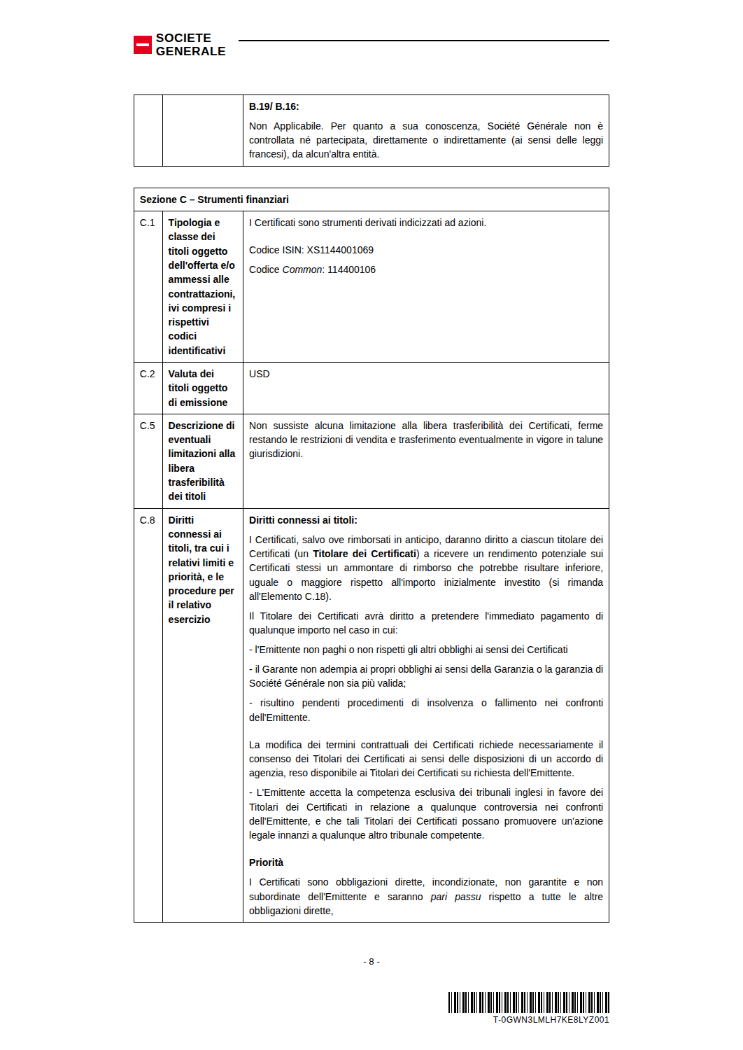SOCIETE
GENERALE
| | | B.19/ B.16: Non Applicabile. Per quanto a sua conoscenza, Société Générale non è controllata né partecipata, direttamente o indirettamente (ai sensi delle leggi francesi), da alcun'altra entità. |
| Sezione C – Strumenti finanziari |
| C.1 | Tipologia e classe dei titoli oggetto dell'offerta e/o ammessi alle contrattazioni, ivi compresi i rispettivi codici identificativi | I Certificati sono strumenti derivati indicizzati ad azioni. Codice ISIN: XS1144001069 Codice Common : 114400106 |
| C.2 | Valuta dei titoli oggetto di emissione | USD |
| C.5 | Descrizione di eventuali limitazioni alla libera trasferibilità dei titoli | Non sussiste alcuna limitazione alla libera trasferibilità dei Certificati, ferme restando le restrizioni di vendita e trasferimento eventualmente in vigore in talune giurisdizioni. |
| C.8 | Diritti connessi ai titoli, tra cui i relativi limiti e priorità, e le procedure per il relativo esercizio | Diritti connessi ai titoli: I Certificati, salvo ove rimborsati in anticipo, daranno diritto a ciascun titolare dei Certificati (un Titolare dei Certificati ) a ricevere un rendimento potenziale sui Certificati stessi un ammontare di rimborso che potrebbe risultare inferiore, uguale o maggiore rispetto all'importo inizialmente investito (si rimanda all'Elemento C.18). Il Titolare dei Certificati avrà diritto a pretendere l'immediato pagamento di qualunque importo nel caso in cui: - l'Emittente non paghi o non rispetti gli altri obblighi ai sensi dei Certificati - il Garante non adempia ai propri obblighi ai sensi della Garanzia o la garanzia di Société Générale non sia più valida; - risultino pendenti procedimenti di insolvenza o fallimento nei confronti dell'Emittente. La modifica dei termini contrattuali dei Certificati richiede necessariamente il consenso dei Titolari dei Certificati ai sensi delle disposizioni di un accordo di agenzia, reso disponibile ai Titolari dei Certificati su richiesta dell'Emittente. - L'Emittente accetta la competenza esclusiva dei tribunali inglesi in favore dei Titolari dei Certificati in relazione a qualunque controversia nei confronti dell'Emittente, e che tali Titolari dei Certificati possano promuovere un'azione legale innanzi a qualunque altro tribunale competente. Priorità I Certificati sono obbligazioni dirette, incondizionate, non garantite e non subordinate dell'Emittente e saranno pari passu rispetto a tutte le altre obbligazioni dirette, |
- 8 -
T-0GWN3LMLH7KE8LYZ001